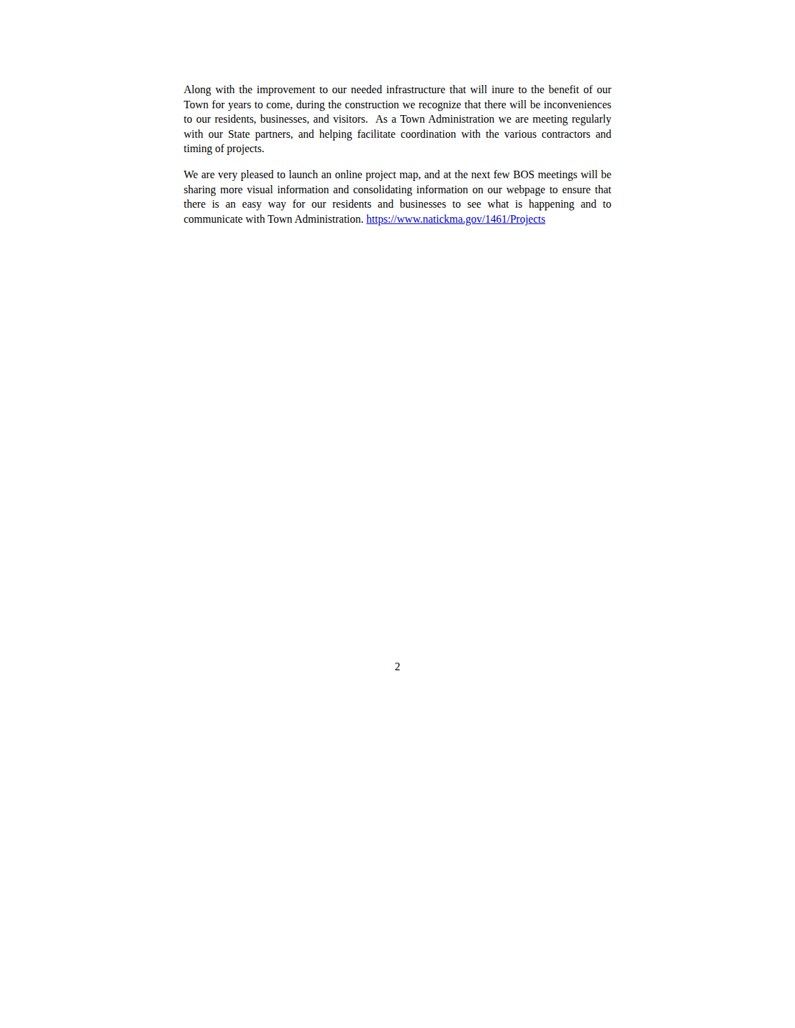Along with the improvement to our needed infrastructure that will inure to the benefit of our Town for years to come, during the construction we recognize that there will be inconveniences to our residents, businesses, and visitors. As a Town Administration we are meeting regularly with our State partners, and helping facilitate coordination with the various contractors and timing of projects.
We are very pleased to launch an online project map, and at the next few BOS meetings will be sharing more visual information and consolidating information on our webpage to ensure that there is an easy way for our residents and businesses to see what is happening and to communicate with Town Administration. https://www.natickma.gov/1461/Projects
2